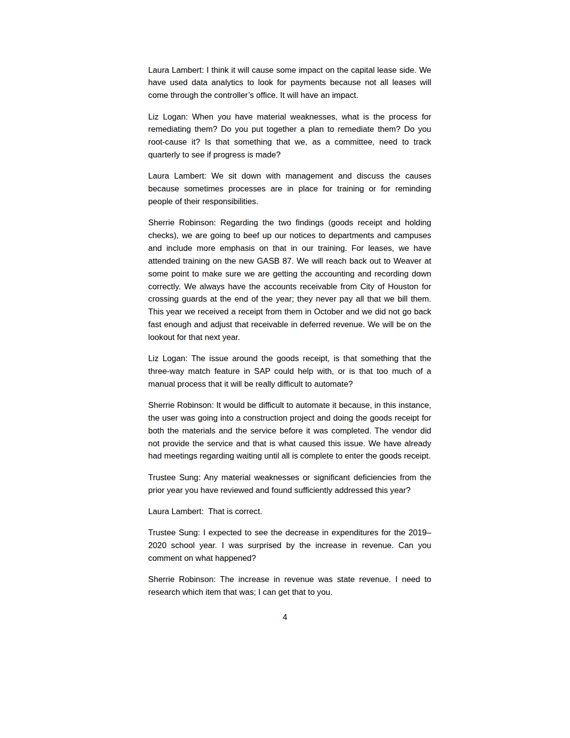Laura Lambert: I think it will cause some impact on the capital lease side. We have used data analytics to look for payments because not all leases will come through the controller’s office. It will have an impact.
Liz Logan: When you have material weaknesses, what is the process for remediating them? Do you put together a plan to remediate them? Do you root-cause it? Is that something that we, as a committee, need to track quarterly to see if progress is made?
Laura Lambert: We sit down with management and discuss the causes because sometimes processes are in place for training or for reminding people of their responsibilities.
Sherrie Robinson: Regarding the two findings (goods receipt and holding checks), we are going to beef up our notices to departments and campuses and include more emphasis on that in our training. For leases, we have attended training on the new GASB 87. We will reach back out to Weaver at some point to make sure we are getting the accounting and recording down correctly. We always have the accounts receivable from City of Houston for crossing guards at the end of the year; they never pay all that we bill them. This year we received a receipt from them in October and we did not go back fast enough and adjust that receivable in deferred revenue. We will be on the lookout for that next year.
Liz Logan: The issue around the goods receipt, is that something that the three-way match feature in SAP could help with, or is that too much of a manual process that it will be really difficult to automate?
Sherrie Robinson: It would be difficult to automate it because, in this instance, the user was going into a construction project and doing the goods receipt for both the materials and the service before it was completed. The vendor did not provide the service and that is what caused this issue. We have already had meetings regarding waiting until all is complete to enter the goods receipt.
Trustee Sung: Any material weaknesses or significant deficiencies from the prior year you have reviewed and found sufficiently addressed this year?
Laura Lambert: That is correct.
Trustee Sung: I expected to see the decrease in expenditures for the 2019–2020 school year. I was surprised by the increase in revenue. Can you comment on what happened?
Sherrie Robinson: The increase in revenue was state revenue. I need to research which item that was; I can get that to you.
4